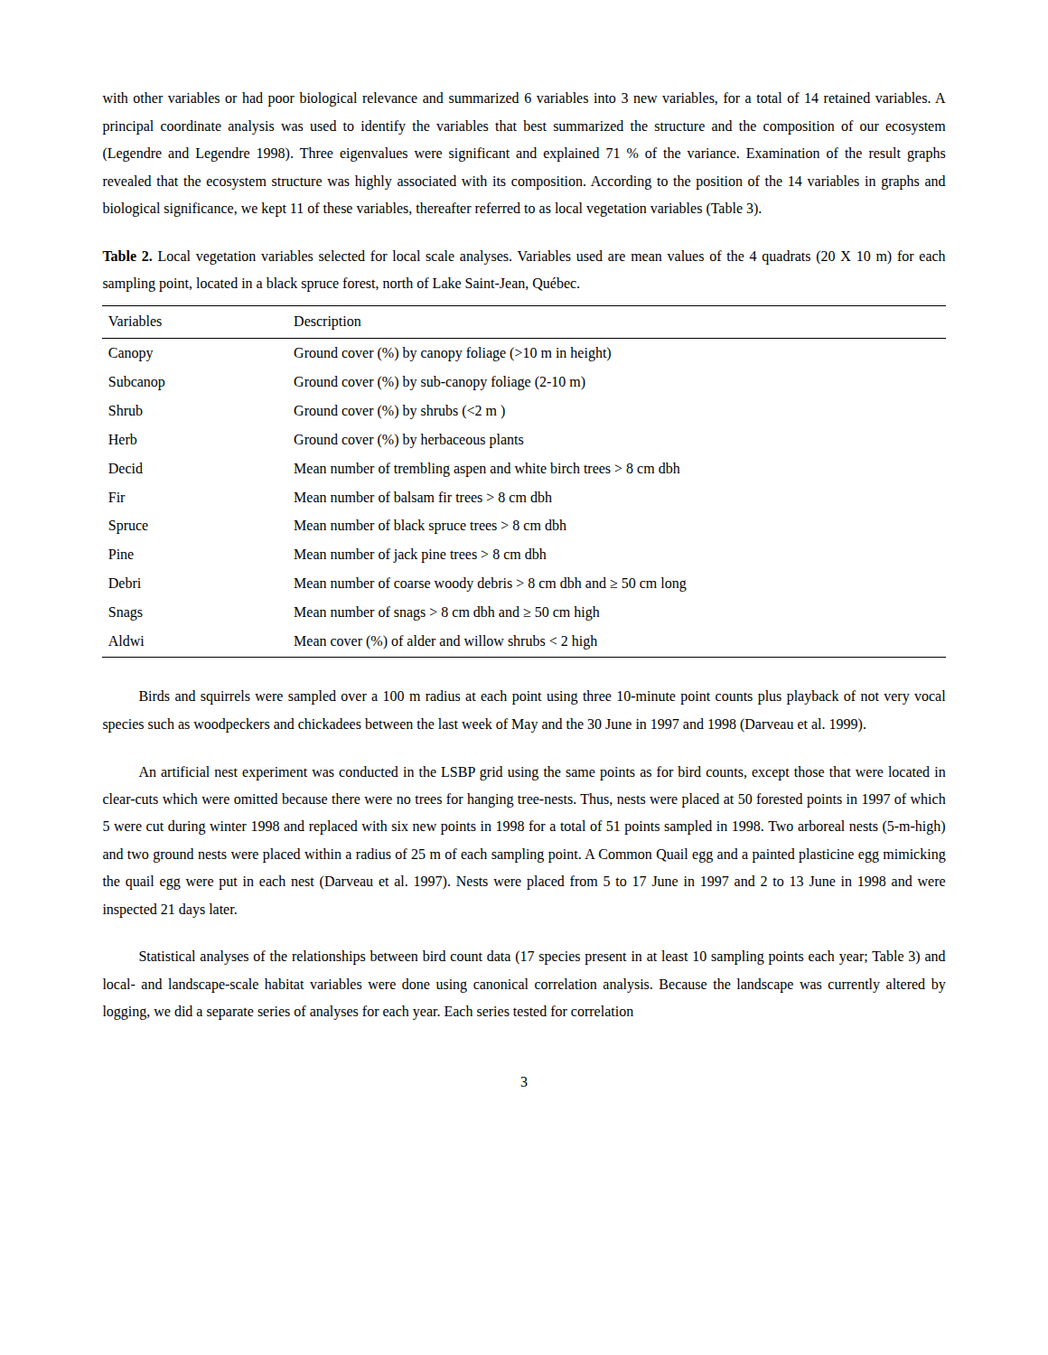with other variables or had poor biological relevance and summarized 6 variables into 3 new variables, for a total of 14 retained variables. A principal coordinate analysis was used to identify the variables that best summarized the structure and the composition of our ecosystem (Legendre and Legendre 1998). Three eigenvalues were significant and explained 71 % of the variance. Examination of the result graphs revealed that the ecosystem structure was highly associated with its composition. According to the position of the 14 variables in graphs and biological significance, we kept 11 of these variables, thereafter referred to as local vegetation variables (Table 3).
Table 2. Local vegetation variables selected for local scale analyses. Variables used are mean values of the 4 quadrats (20 X 10 m) for each sampling point, located in a black spruce forest, north of Lake Saint-Jean, Québec.
| Variables | Description |
| --- | --- |
| Canopy | Ground cover (%) by canopy foliage (>10 m in height) |
| Subcanop | Ground cover (%) by sub-canopy foliage (2-10 m) |
| Shrub | Ground cover (%) by shrubs (<2 m ) |
| Herb | Ground cover (%) by herbaceous plants |
| Decid | Mean number of trembling aspen and white birch trees > 8 cm dbh |
| Fir | Mean number of balsam fir trees > 8 cm dbh |
| Spruce | Mean number of black spruce trees > 8 cm dbh |
| Pine | Mean number of jack pine trees > 8 cm dbh |
| Debri | Mean number of coarse woody debris > 8 cm dbh and ≥ 50 cm long |
| Snags | Mean number of snags > 8 cm dbh and ≥ 50 cm high |
| Aldwi | Mean cover (%) of alder and willow shrubs < 2 high |
Birds and squirrels were sampled over a 100 m radius at each point using three 10-minute point counts plus playback of not very vocal species such as woodpeckers and chickadees between the last week of May and the 30 June in 1997 and 1998 (Darveau et al. 1999).
An artificial nest experiment was conducted in the LSBP grid using the same points as for bird counts, except those that were located in clear-cuts which were omitted because there were no trees for hanging tree-nests. Thus, nests were placed at 50 forested points in 1997 of which 5 were cut during winter 1998 and replaced with six new points in 1998 for a total of 51 points sampled in 1998. Two arboreal nests (5-m-high) and two ground nests were placed within a radius of 25 m of each sampling point. A Common Quail egg and a painted plasticine egg mimicking the quail egg were put in each nest (Darveau et al. 1997). Nests were placed from 5 to 17 June in 1997 and 2 to 13 June in 1998 and were inspected 21 days later.
Statistical analyses of the relationships between bird count data (17 species present in at least 10 sampling points each year; Table 3) and local- and landscape-scale habitat variables were done using canonical correlation analysis. Because the landscape was currently altered by logging, we did a separate series of analyses for each year. Each series tested for correlation
3